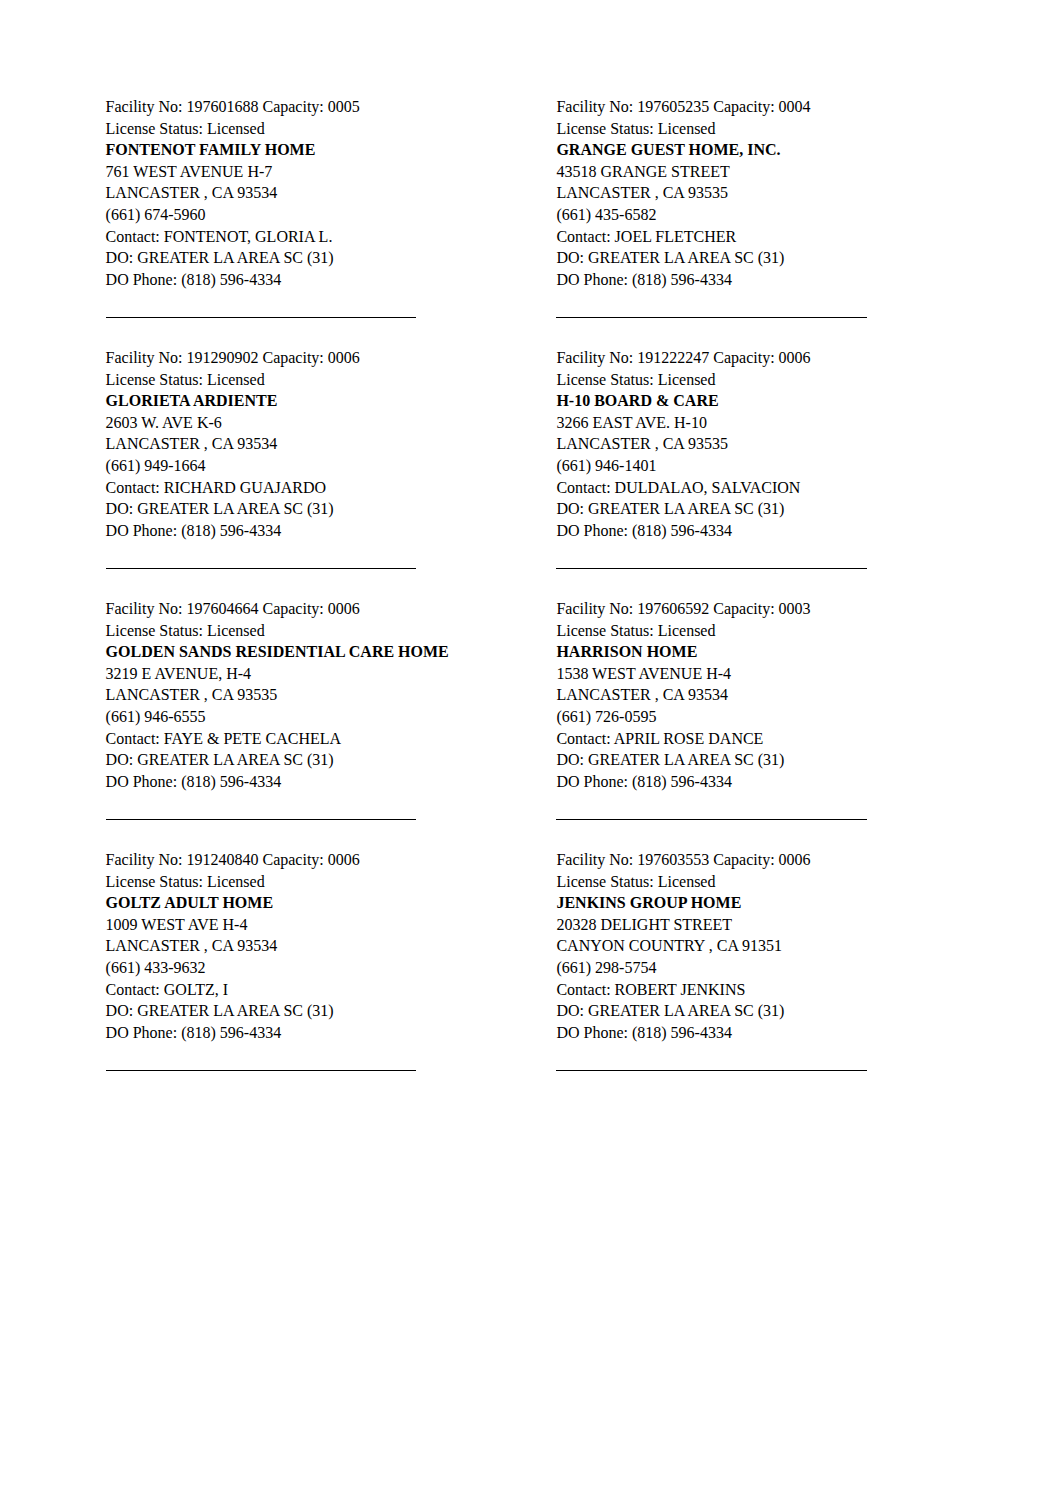Facility No: 197601688 Capacity: 0005
License Status: Licensed
Fontenot Family Home
761 WEST AVENUE H-7
LANCASTER , CA 93534
(661) 674-5960
Contact: FONTENOT, GLORIA L.
DO: GREATER LA AREA SC (31)
DO Phone: (818) 596-4334
Facility No: 191290902 Capacity: 0006
License Status: Licensed
Glorieta Ardiente
2603 W. AVE K-6
LANCASTER , CA 93534
(661) 949-1664
Contact: RICHARD GUAJARDO
DO: GREATER LA AREA SC (31)
DO Phone: (818) 596-4334
Facility No: 197604664 Capacity: 0006
License Status: Licensed
Golden Sands Residential Care Home
3219 E AVENUE, H-4
LANCASTER , CA 93535
(661) 946-6555
Contact: FAYE & PETE CACHELA
DO: GREATER LA AREA SC (31)
DO Phone: (818) 596-4334
Facility No: 191240840 Capacity: 0006
License Status: Licensed
Goltz Adult Home
1009 WEST AVE H-4
LANCASTER , CA 93534
(661) 433-9632
Contact: GOLTZ, I
DO: GREATER LA AREA SC (31)
DO Phone: (818) 596-4334
Facility No: 197605235 Capacity: 0004
License Status: Licensed
Grange Guest Home, Inc.
43518 GRANGE STREET
LANCASTER , CA 93535
(661) 435-6582
Contact: JOEL FLETCHER
DO: GREATER LA AREA SC (31)
DO Phone: (818) 596-4334
Facility No: 191222247 Capacity: 0006
License Status: Licensed
H-10 Board & Care
3266 EAST AVE. H-10
LANCASTER , CA 93535
(661) 946-1401
Contact: DULDALAO, SALVACION
DO: GREATER LA AREA SC (31)
DO Phone: (818) 596-4334
Facility No: 197606592 Capacity: 0003
License Status: Licensed
Harrison Home
1538 WEST AVENUE H-4
LANCASTER , CA 93534
(661) 726-0595
Contact: APRIL ROSE DANCE
DO: GREATER LA AREA SC (31)
DO Phone: (818) 596-4334
Facility No: 197603553 Capacity: 0006
License Status: Licensed
Jenkins Group Home
20328 DELIGHT STREET
CANYON COUNTRY , CA 91351
(661) 298-5754
Contact: ROBERT JENKINS
DO: GREATER LA AREA SC (31)
DO Phone: (818) 596-4334